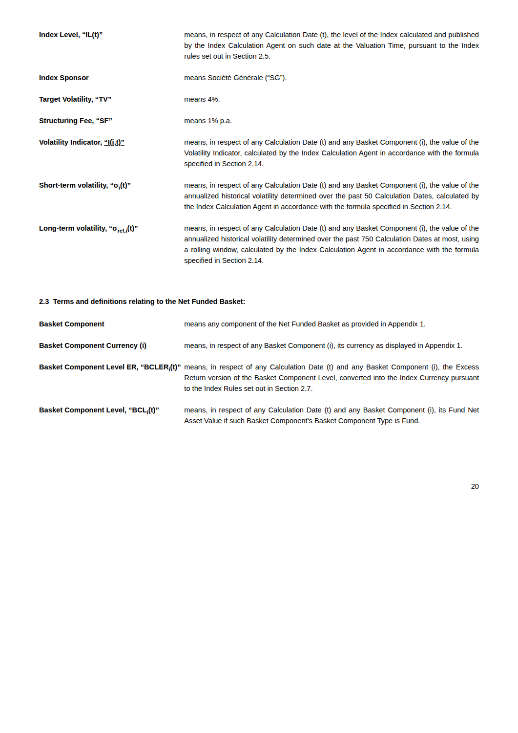| Index Level, “IL(t)” | means, in respect of any Calculation Date (t), the level of the Index calculated and published by the Index Calculation Agent on such date at the Valuation Time, pursuant to the Index rules set out in Section 2.5. |
| Index Sponsor | means Société Générale (“SG”). |
| Target Volatility, “TV” | means 4%. |
| Structuring Fee, “SF” | means 1% p.a. |
| Volatility Indicator, “I(i,t)” | means, in respect of any Calculation Date (t) and any Basket Component (i), the value of the Volatility Indicator, calculated by the Index Calculation Agent in accordance with the formula specified in Section 2.14. |
| Short-term volatility, “σ i (t)” | means, in respect of any Calculation Date (t) and any Basket Component (i), the value of the annualized historical volatility determined over the past 50 Calculation Dates, calculated by the Index Calculation Agent in accordance with the formula specified in Section 2.14. |
| Long-term volatility, “σ ref,i (t)” | means, in respect of any Calculation Date (t) and any Basket Component (i), the value of the annualized historical volatility determined over the past 750 Calculation Dates at most, using a rolling window, calculated by the Index Calculation Agent in accordance with the formula specified in Section 2.14. |
2.3 Terms and definitions relating to the Net Funded Basket:
| Basket Component | means any component of the Net Funded Basket as provided in Appendix 1. |
| Basket Component Currency (i) | means, in respect of any Basket Component (i), its currency as displayed in Appendix 1. |
| Basket Component Level ER, “BCLER i (t)” | means, in respect of any Calculation Date (t) and any Basket Component (i), the Excess Return version of the Basket Component Level, converted into the Index Currency pursuant to the Index Rules set out in Section 2.7. |
| Basket Component Level, “BCL i (t)” | means, in respect of any Calculation Date (t) and any Basket Component (i), its Fund Net Asset Value if such Basket Component’s Basket Component Type is Fund. |
20